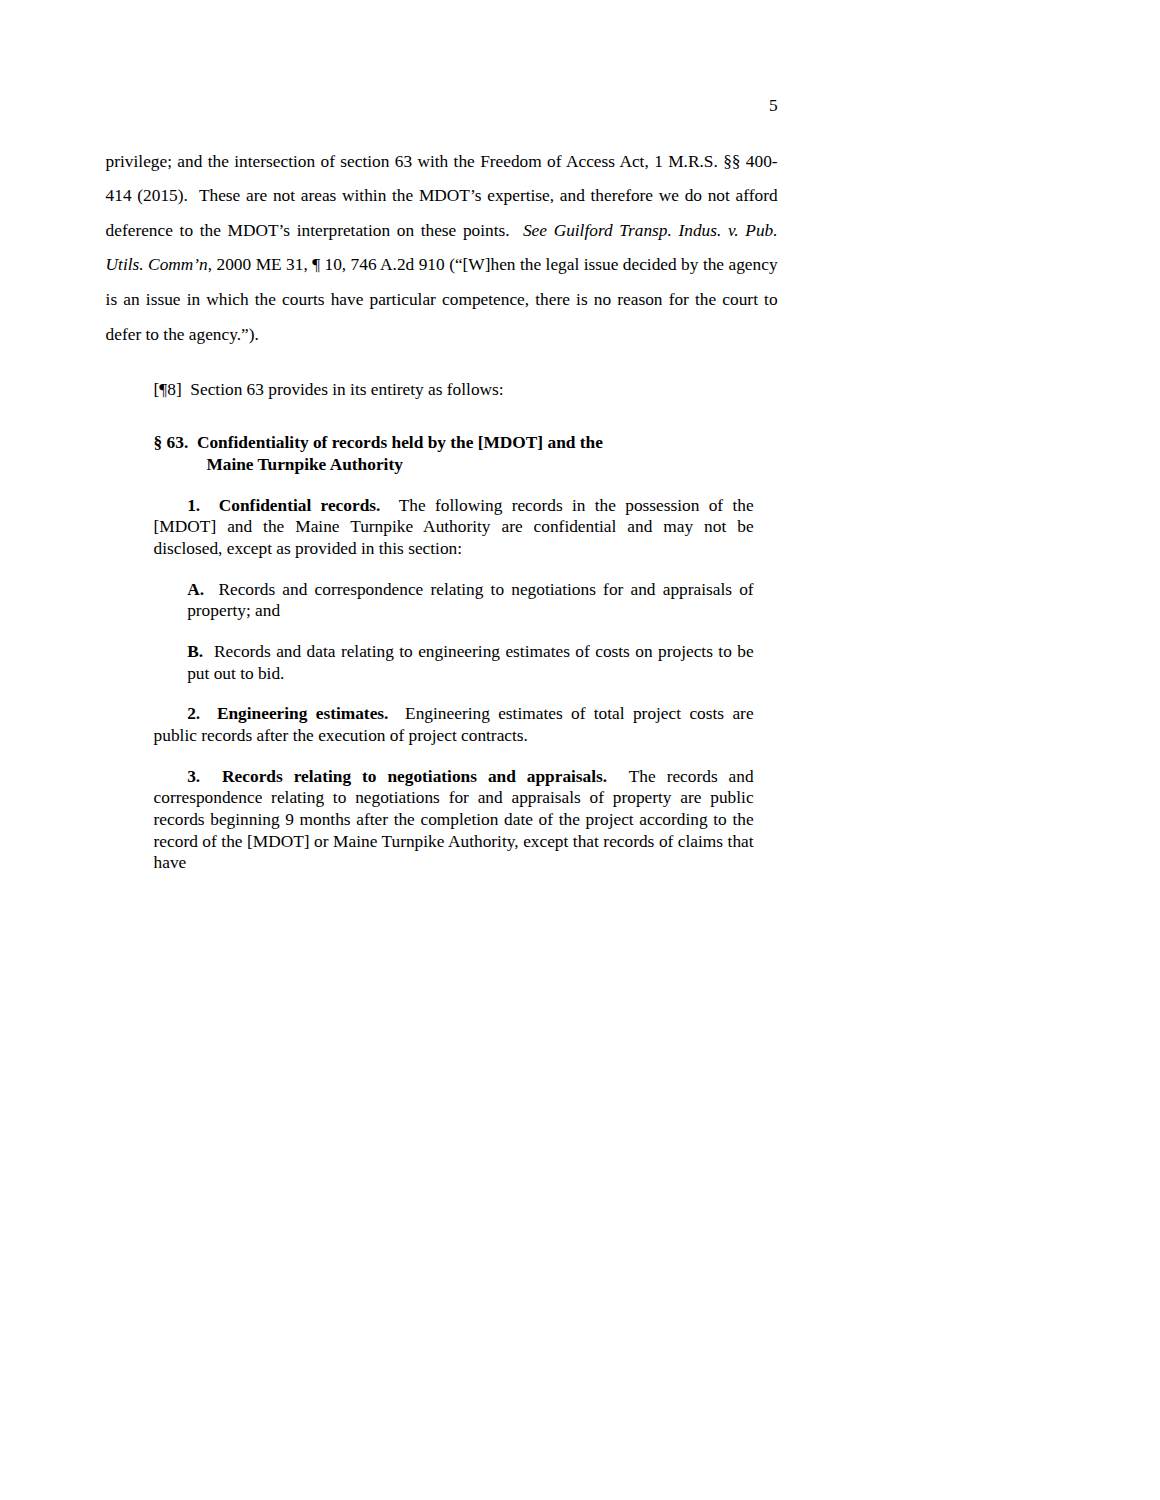5
privilege; and the intersection of section 63 with the Freedom of Access Act, 1 M.R.S. §§ 400-414 (2015). These are not areas within the MDOT’s expertise, and therefore we do not afford deference to the MDOT’s interpretation on these points. See Guilford Transp. Indus. v. Pub. Utils. Comm’n, 2000 ME 31, ¶ 10, 746 A.2d 910 (“[W]hen the legal issue decided by the agency is an issue in which the courts have particular competence, there is no reason for the court to defer to the agency.”).
[¶8] Section 63 provides in its entirety as follows:
§ 63. Confidentiality of records held by the [MDOT] and the Maine Turnpike Authority
1. Confidential records. The following records in the possession of the [MDOT] and the Maine Turnpike Authority are confidential and may not be disclosed, except as provided in this section:
A. Records and correspondence relating to negotiations for and appraisals of property; and
B. Records and data relating to engineering estimates of costs on projects to be put out to bid.
2. Engineering estimates. Engineering estimates of total project costs are public records after the execution of project contracts.
3. Records relating to negotiations and appraisals. The records and correspondence relating to negotiations for and appraisals of property are public records beginning 9 months after the completion date of the project according to the record of the [MDOT] or Maine Turnpike Authority, except that records of claims that have